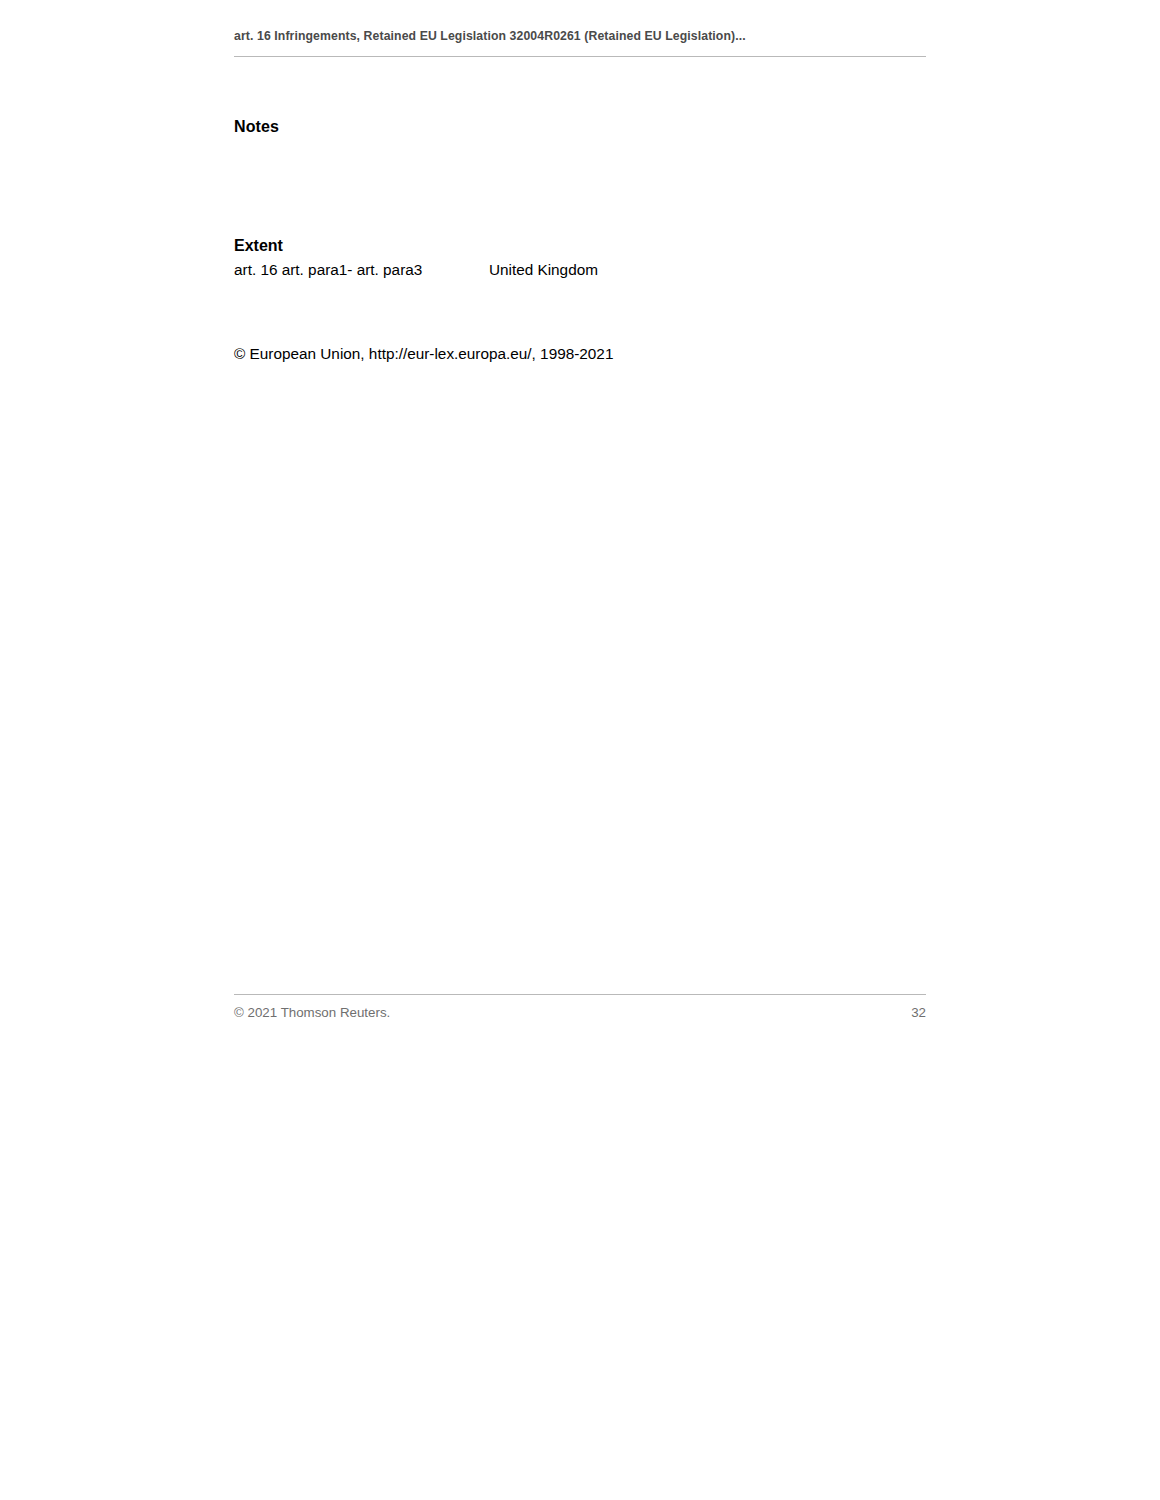art. 16 Infringements, Retained EU Legislation 32004R0261 (Retained EU Legislation)...
Notes
Extent
| art. 16 art. para1- art. para3 | United Kingdom |
© European Union, http://eur-lex.europa.eu/, 1998-2021
© 2021 Thomson Reuters. 32